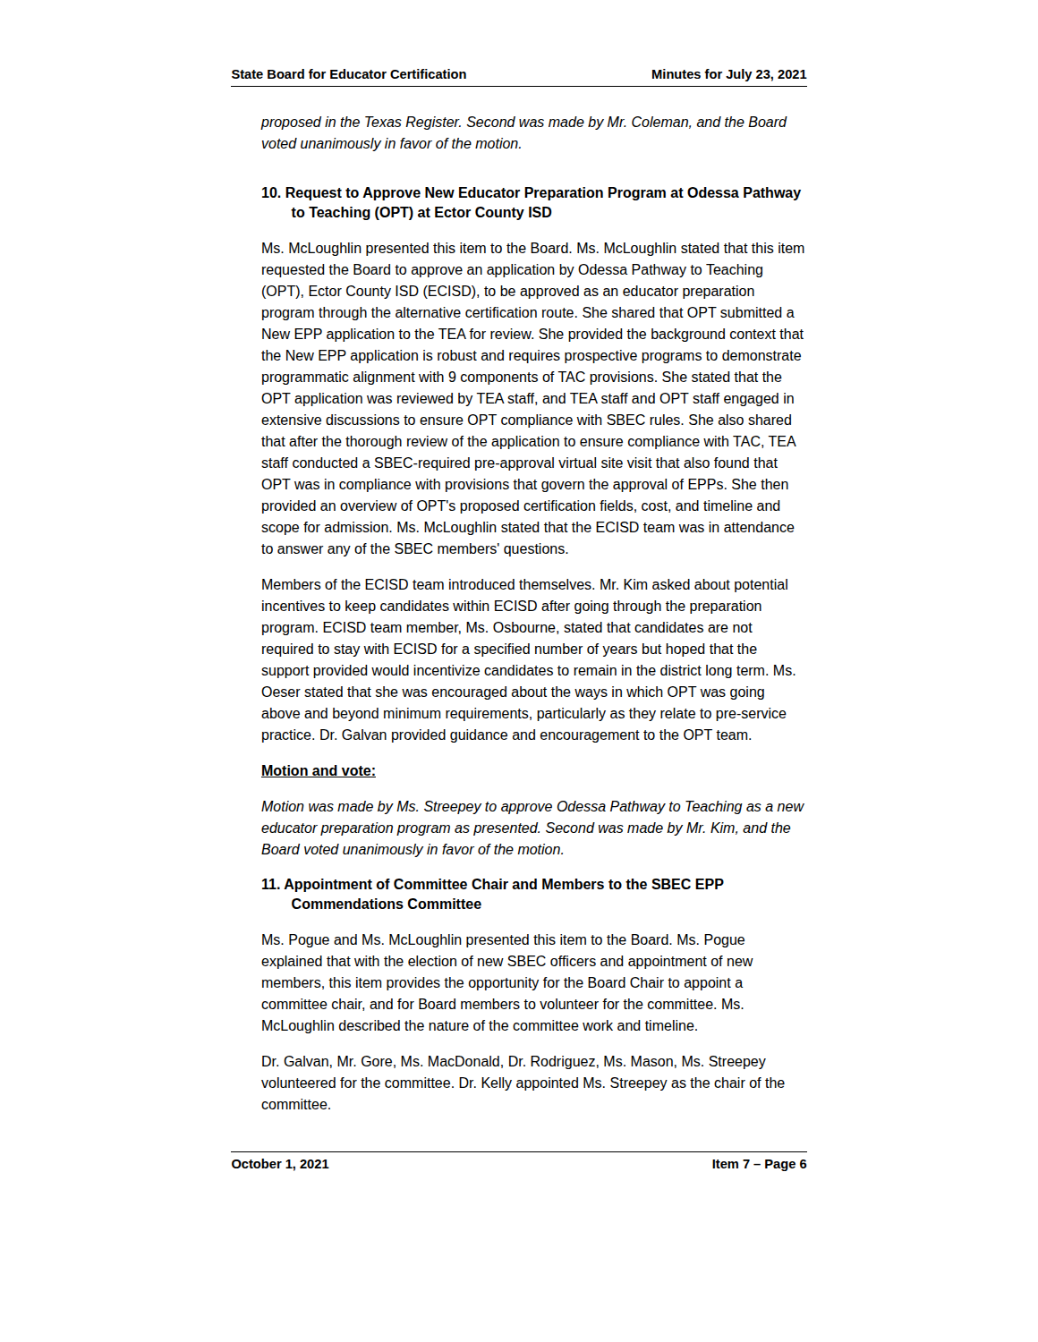State Board for Educator Certification Minutes for July 23, 2021
proposed in the Texas Register. Second was made by Mr. Coleman, and the Board voted unanimously in favor of the motion.
10. Request to Approve New Educator Preparation Program at Odessa Pathway to Teaching (OPT) at Ector County ISD
Ms. McLoughlin presented this item to the Board. Ms. McLoughlin stated that this item requested the Board to approve an application by Odessa Pathway to Teaching (OPT), Ector County ISD (ECISD), to be approved as an educator preparation program through the alternative certification route. She shared that OPT submitted a New EPP application to the TEA for review. She provided the background context that the New EPP application is robust and requires prospective programs to demonstrate programmatic alignment with 9 components of TAC provisions. She stated that the OPT application was reviewed by TEA staff, and TEA staff and OPT staff engaged in extensive discussions to ensure OPT compliance with SBEC rules. She also shared that after the thorough review of the application to ensure compliance with TAC, TEA staff conducted a SBEC-required pre-approval virtual site visit that also found that OPT was in compliance with provisions that govern the approval of EPPs. She then provided an overview of OPT's proposed certification fields, cost, and timeline and scope for admission. Ms. McLoughlin stated that the ECISD team was in attendance to answer any of the SBEC members' questions.
Members of the ECISD team introduced themselves. Mr. Kim asked about potential incentives to keep candidates within ECISD after going through the preparation program. ECISD team member, Ms. Osbourne, stated that candidates are not required to stay with ECISD for a specified number of years but hoped that the support provided would incentivize candidates to remain in the district long term. Ms. Oeser stated that she was encouraged about the ways in which OPT was going above and beyond minimum requirements, particularly as they relate to pre-service practice. Dr. Galvan provided guidance and encouragement to the OPT team.
Motion and vote:
Motion was made by Ms. Streepey to approve Odessa Pathway to Teaching as a new educator preparation program as presented. Second was made by Mr. Kim, and the Board voted unanimously in favor of the motion.
11. Appointment of Committee Chair and Members to the SBEC EPP Commendations Committee
Ms. Pogue and Ms. McLoughlin presented this item to the Board. Ms. Pogue explained that with the election of new SBEC officers and appointment of new members, this item provides the opportunity for the Board Chair to appoint a committee chair, and for Board members to volunteer for the committee. Ms. McLoughlin described the nature of the committee work and timeline.
Dr. Galvan, Mr. Gore, Ms. MacDonald, Dr. Rodriguez, Ms. Mason, Ms. Streepey volunteered for the committee. Dr. Kelly appointed Ms. Streepey as the chair of the committee.
October 1, 2021 Item 7 – Page 6